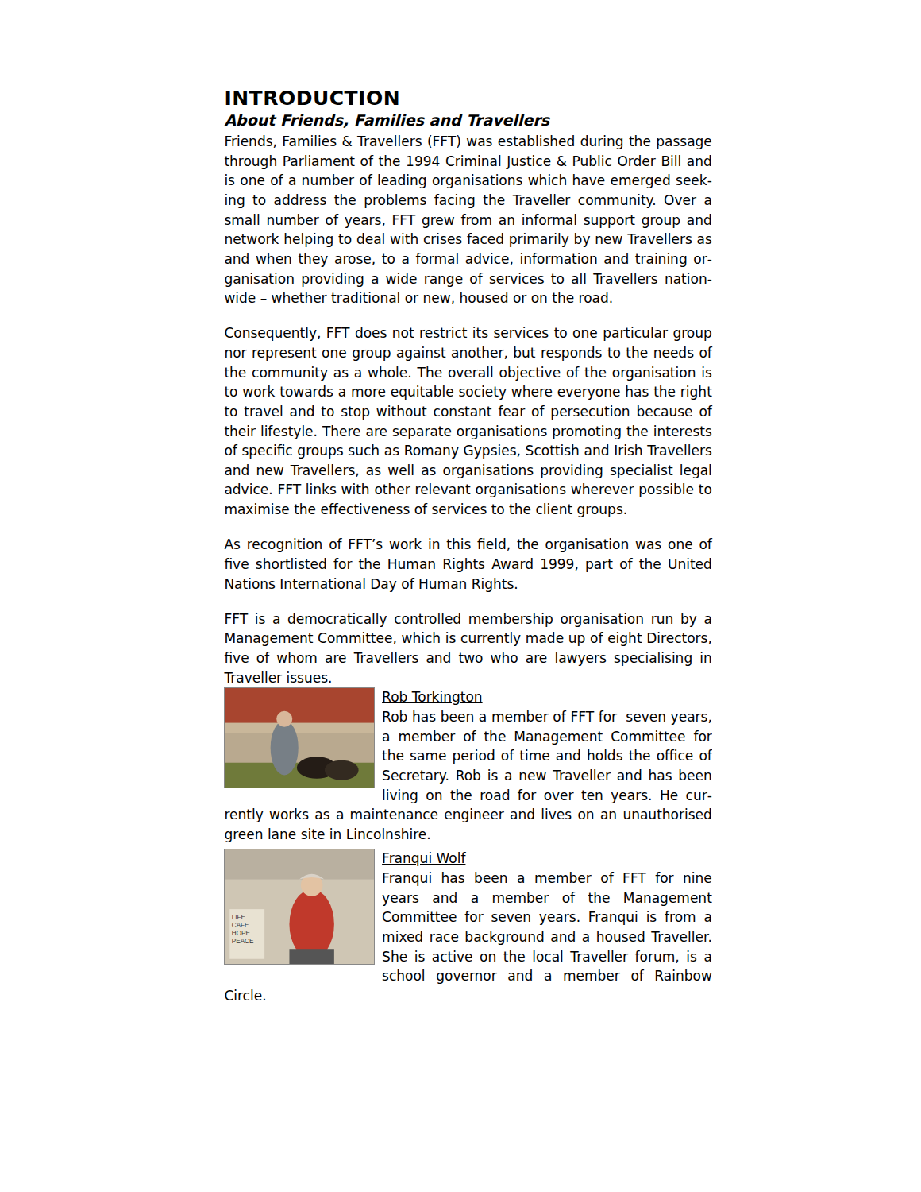INTRODUCTION
About Friends, Families and Travellers
Friends, Families & Travellers (FFT) was established during the passage through Parliament of the 1994 Criminal Justice & Public Order Bill and is one of a number of leading organisations which have emerged seeking to address the problems facing the Traveller community. Over a small number of years, FFT grew from an informal support group and network helping to deal with crises faced primarily by new Travellers as and when they arose, to a formal advice, information and training organisation providing a wide range of services to all Travellers nationwide – whether traditional or new, housed or on the road.
Consequently, FFT does not restrict its services to one particular group nor represent one group against another, but responds to the needs of the community as a whole. The overall objective of the organisation is to work towards a more equitable society where everyone has the right to travel and to stop without constant fear of persecution because of their lifestyle. There are separate organisations promoting the interests of specific groups such as Romany Gypsies, Scottish and Irish Travellers and new Travellers, as well as organisations providing specialist legal advice. FFT links with other relevant organisations wherever possible to maximise the effectiveness of services to the client groups.
As recognition of FFT’s work in this field, the organisation was one of five shortlisted for the Human Rights Award 1999, part of the United Nations International Day of Human Rights.
FFT is a democratically controlled membership organisation run by a Management Committee, which is currently made up of eight Directors, five of whom are Travellers and two who are lawyers specialising in Traveller issues.
Rob Torkington
Rob has been a member of FFT for seven years, a member of the Management Committee for the same period of time and holds the office of Secretary. Rob is a new Traveller and has been living on the road for over ten years. He currently works as a maintenance engineer and lives on an unauthorised green lane site in Lincolnshire.
Franqui Wolf
Franqui has been a member of FFT for nine years and a member of the Management Committee for seven years. Franqui is from a mixed race background and a housed Traveller. She is active on the local Traveller forum, is a school governor and a member of Rainbow Circle.